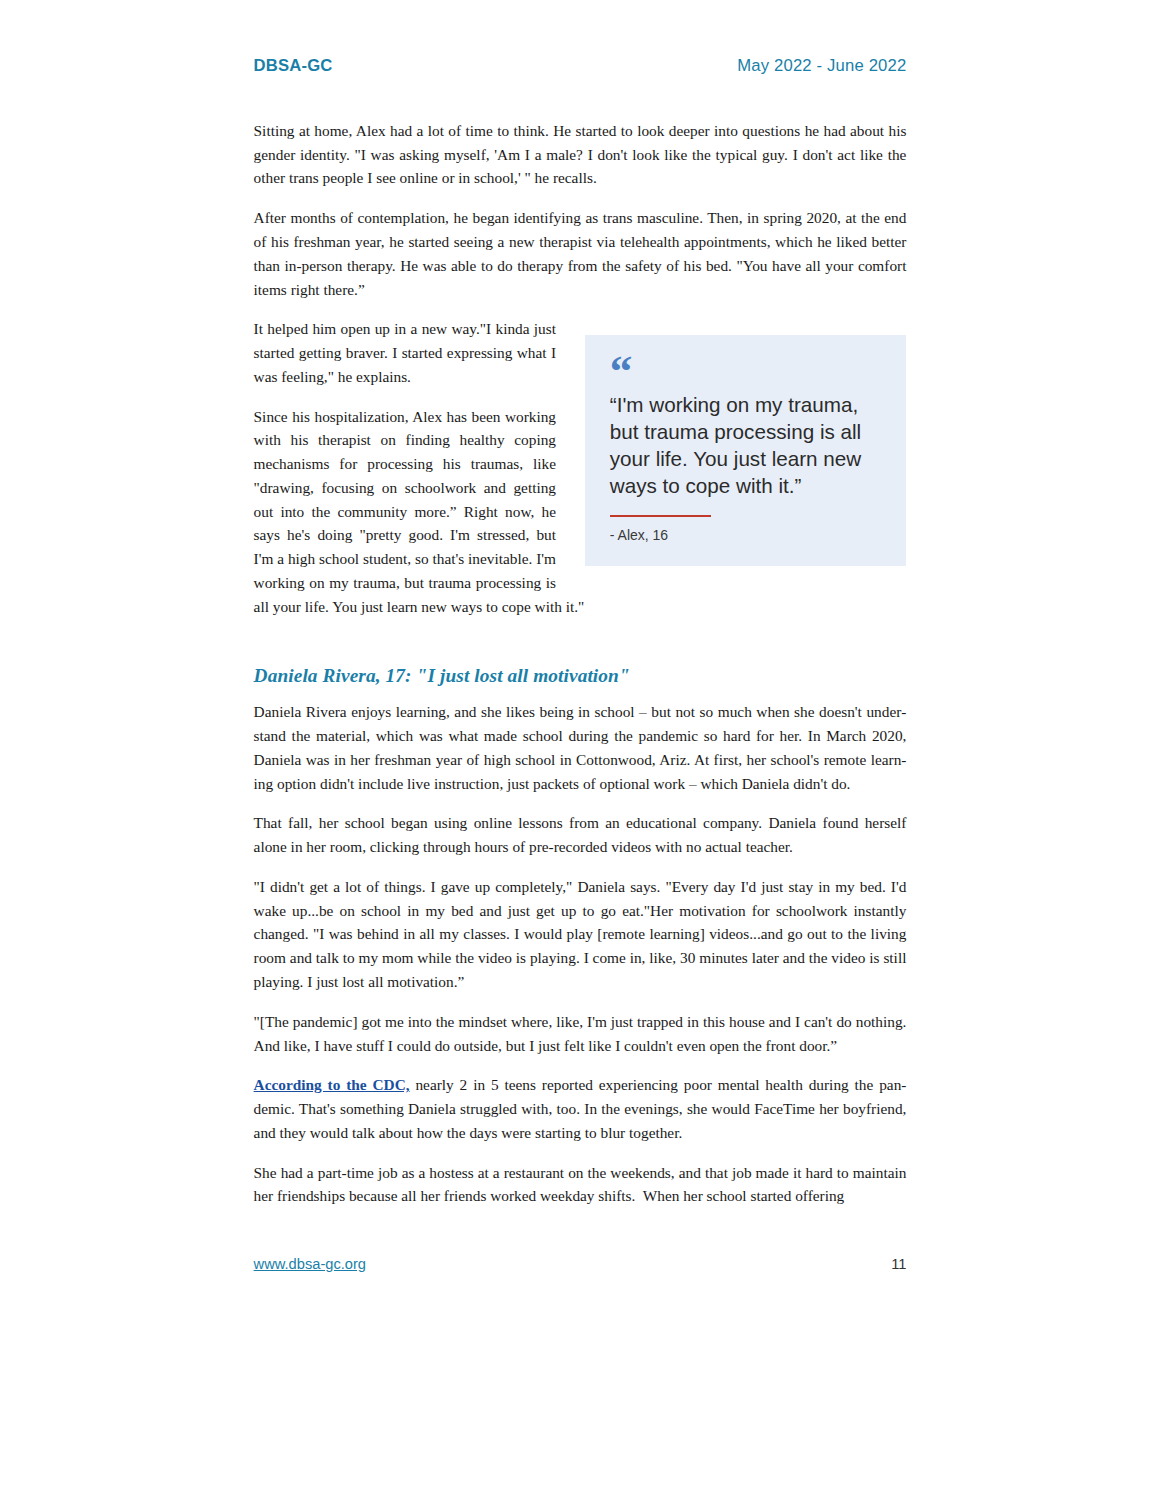DBSA-GC May 2022 - June 2022
Sitting at home, Alex had a lot of time to think. He started to look deeper into questions he had about his gender identity. "I was asking myself, 'Am I a male? I don't look like the typical guy. I don't act like the other trans people I see online or in school,' " he recalls.
After months of contemplation, he began identifying as trans masculine. Then, in spring 2020, at the end of his freshman year, he started seeing a new therapist via telehealth appointments, which he liked better than in-person therapy. He was able to do therapy from the safety of his bed. "You have all your comfort items right there.”
“
“I'm working on my trauma, but trauma processing is all your life. You just learn new ways to cope with it.”
- Alex, 16
It helped him open up in a new way."I kinda just started getting braver. I started expressing what I was feeling," he explains.
Since his hospitalization, Alex has been working with his therapist on finding healthy coping mechanisms for processing his traumas, like "drawing, focusing on schoolwork and getting out into the community more.” Right now, he says he's doing "pretty good. I'm stressed, but I'm a high school student, so that's inevitable. I'm working on my trauma, but trauma processing is all your life. You just learn new ways to cope with it."
Daniela Rivera, 17: "I just lost all motivation"
Daniela Rivera enjoys learning, and she likes being in school – but not so much when she doesn't understand the material, which was what made school during the pandemic so hard for her. In March 2020, Daniela was in her freshman year of high school in Cottonwood, Ariz. At first, her school's remote learning option didn't include live instruction, just packets of optional work – which Daniela didn't do.
That fall, her school began using online lessons from an educational company. Daniela found herself alone in her room, clicking through hours of pre-recorded videos with no actual teacher.
"I didn't get a lot of things. I gave up completely," Daniela says. "Every day I'd just stay in my bed. I'd wake up...be on school in my bed and just get up to go eat."Her motivation for schoolwork instantly changed. "I was behind in all my classes. I would play [remote learning] videos...and go out to the living room and talk to my mom while the video is playing. I come in, like, 30 minutes later and the video is still playing. I just lost all motivation.”
"[The pandemic] got me into the mindset where, like, I'm just trapped in this house and I can't do nothing. And like, I have stuff I could do outside, but I just felt like I couldn't even open the front door.”
According to the CDC, nearly 2 in 5 teens reported experiencing poor mental health during the pandemic. That's something Daniela struggled with, too. In the evenings, she would FaceTime her boyfriend, and they would talk about how the days were starting to blur together.
She had a part-time job as a hostess at a restaurant on the weekends, and that job made it hard to maintain her friendships because all her friends worked weekday shifts. When her school started offering
www.dbsa-gc.org 11